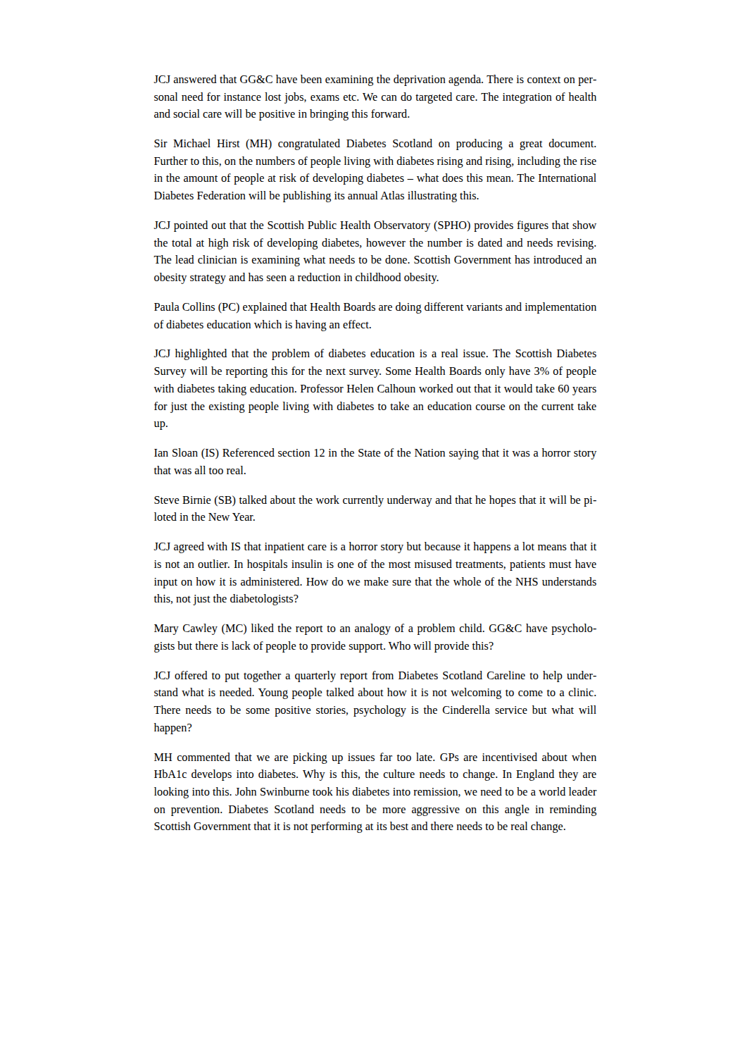JCJ answered that GG&C have been examining the deprivation agenda. There is context on personal need for instance lost jobs, exams etc. We can do targeted care. The integration of health and social care will be positive in bringing this forward.
Sir Michael Hirst (MH) congratulated Diabetes Scotland on producing a great document. Further to this, on the numbers of people living with diabetes rising and rising, including the rise in the amount of people at risk of developing diabetes – what does this mean. The International Diabetes Federation will be publishing its annual Atlas illustrating this.
JCJ pointed out that the Scottish Public Health Observatory (SPHO) provides figures that show the total at high risk of developing diabetes, however the number is dated and needs revising. The lead clinician is examining what needs to be done. Scottish Government has introduced an obesity strategy and has seen a reduction in childhood obesity.
Paula Collins (PC) explained that Health Boards are doing different variants and implementation of diabetes education which is having an effect.
JCJ highlighted that the problem of diabetes education is a real issue. The Scottish Diabetes Survey will be reporting this for the next survey. Some Health Boards only have 3% of people with diabetes taking education. Professor Helen Calhoun worked out that it would take 60 years for just the existing people living with diabetes to take an education course on the current take up.
Ian Sloan (IS) Referenced section 12 in the State of the Nation saying that it was a horror story that was all too real.
Steve Birnie (SB) talked about the work currently underway and that he hopes that it will be piloted in the New Year.
JCJ agreed with IS that inpatient care is a horror story but because it happens a lot means that it is not an outlier. In hospitals insulin is one of the most misused treatments, patients must have input on how it is administered. How do we make sure that the whole of the NHS understands this, not just the diabetologists?
Mary Cawley (MC) liked the report to an analogy of a problem child. GG&C have psychologists but there is lack of people to provide support. Who will provide this?
JCJ offered to put together a quarterly report from Diabetes Scotland Careline to help understand what is needed. Young people talked about how it is not welcoming to come to a clinic. There needs to be some positive stories, psychology is the Cinderella service but what will happen?
MH commented that we are picking up issues far too late. GPs are incentivised about when HbA1c develops into diabetes. Why is this, the culture needs to change. In England they are looking into this. John Swinburne took his diabetes into remission, we need to be a world leader on prevention. Diabetes Scotland needs to be more aggressive on this angle in reminding Scottish Government that it is not performing at its best and there needs to be real change.